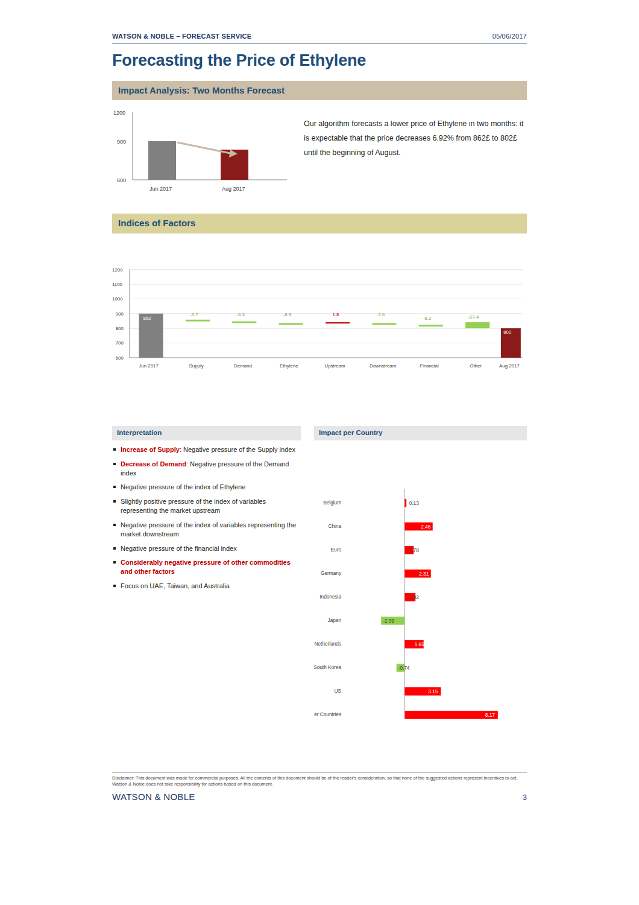WATSON & NOBLE – FORECAST SERVICE
05/06/2017
Forecasting the Price of Ethylene
Impact Analysis: Two Months Forecast
1200 900 600 Jun 2017 Aug 2017
Our algorithm forecasts a lower price of Ethylene in two months: it is expectable that the price decreases 6.92% from 862£ to 802£ until the beginning of August.
Indices of Factors
1200 1100 1000 900 800 700 600 862 -3.7 -6.3 -8.9 1.8 -7.0 -8.2 -27.4 802 Jun 2017 Supply Demand Ethylene Upstream Downstream Financial Other Aug 2017
Interpretation
Increase of Supply: Negative pressure of the Supply index
Decrease of Demand: Negative pressure of the Demand index
Negative pressure of the index of Ethylene
Slightly positive pressure of the index of variables representing the market upstream
Negative pressure of the index of variables representing the market downstream
Negative pressure of the financial index
Considerably negative pressure of other commodities and other factors
Focus on UAE, Taiwan, and Australia
Impact per Country
Belgium 0.13 China 2.46 Euro 0.78 Germany 2.31 Indonesia 0.92 Japan -2.09 Netherlands 1.65 South Korea -0.74 US 3.15 Other Countries 8.17
Disclaimer: This document was made for commercial purposes. All the contents of this document should be of the reader's consideration, so that none of the suggested actions represent incentives to act. Watson & Noble does not take responsibility for actions based on this document.
WATSON & NOBLE
3